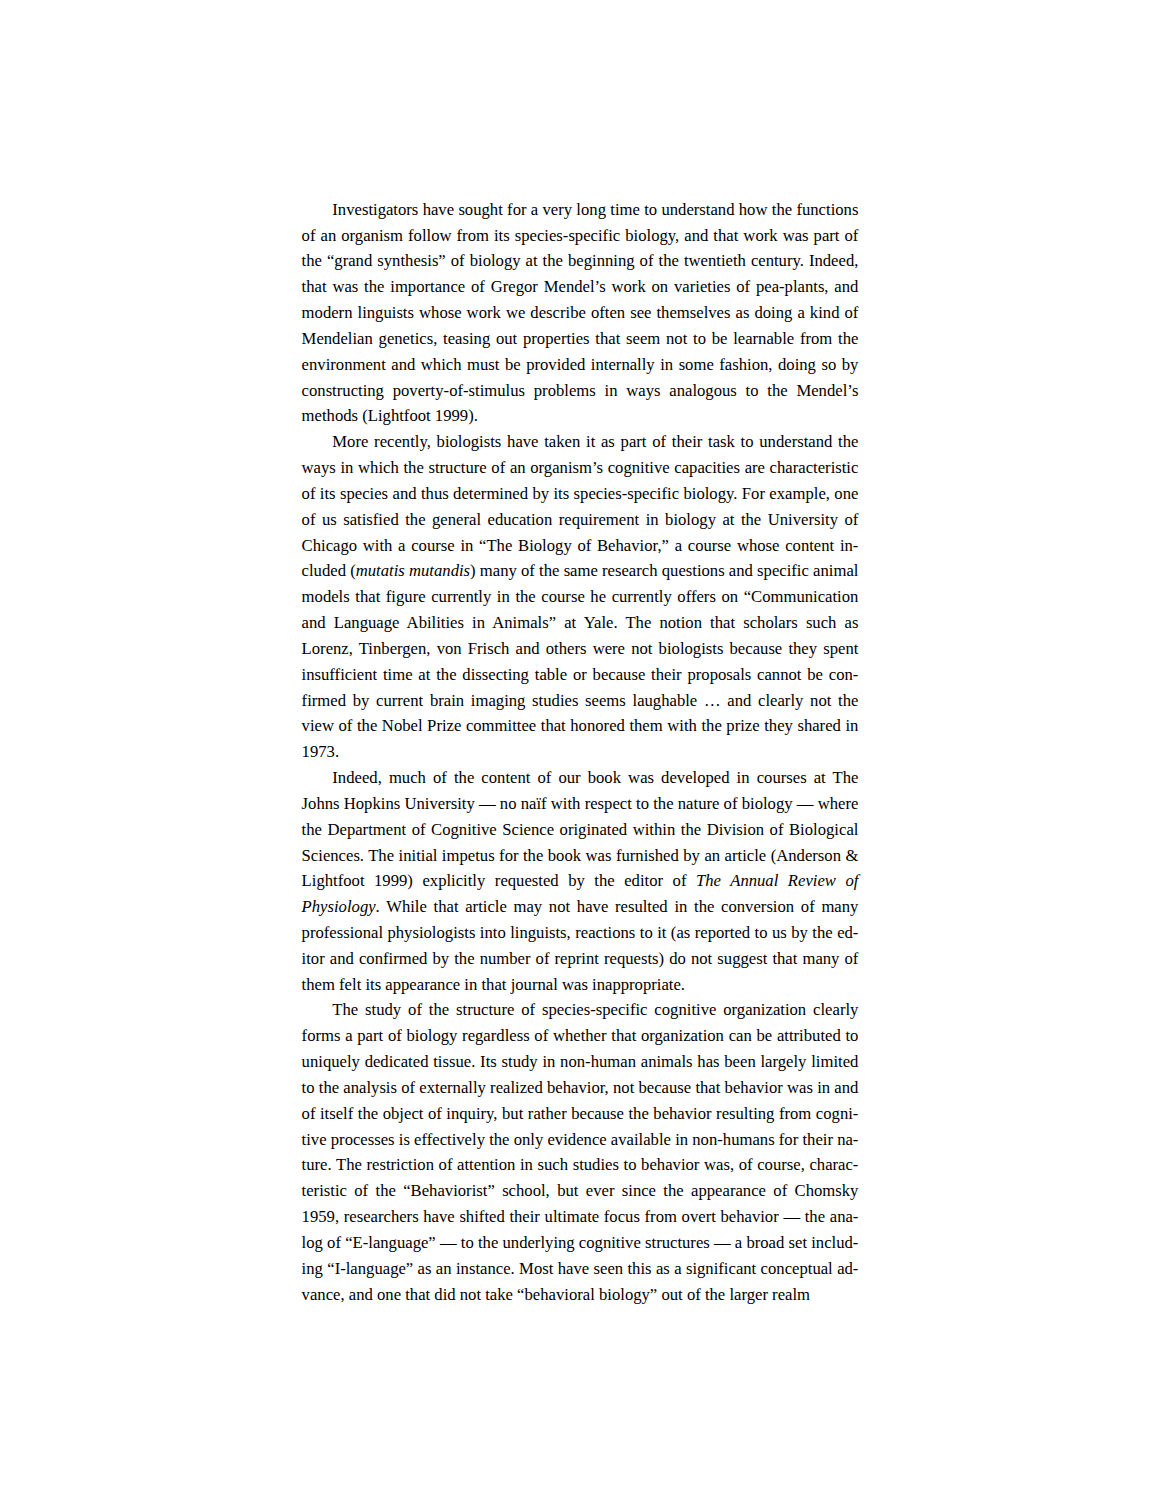Investigators have sought for a very long time to understand how the functions of an organism follow from its species-specific biology, and that work was part of the “grand synthesis” of biology at the beginning of the twentieth century. Indeed, that was the importance of Gregor Mendel’s work on varieties of pea-plants, and modern linguists whose work we describe often see themselves as doing a kind of Mendelian genetics, teasing out properties that seem not to be learnable from the environment and which must be provided internally in some fashion, doing so by constructing poverty-of-stimulus problems in ways analogous to the Mendel’s methods (Lightfoot 1999).
More recently, biologists have taken it as part of their task to understand the ways in which the structure of an organism’s cognitive capacities are characteristic of its species and thus determined by its species-specific biology. For example, one of us satisfied the general education requirement in biology at the University of Chicago with a course in “The Biology of Behavior,” a course whose content included (mutatis mutandis) many of the same research questions and specific animal models that figure currently in the course he currently offers on “Communication and Language Abilities in Animals” at Yale. The notion that scholars such as Lorenz, Tinbergen, von Frisch and others were not biologists because they spent insufficient time at the dissecting table or because their proposals cannot be confirmed by current brain imaging studies seems laughable … and clearly not the view of the Nobel Prize committee that honored them with the prize they shared in 1973.
Indeed, much of the content of our book was developed in courses at The Johns Hopkins University — no naïf with respect to the nature of biology — where the Department of Cognitive Science originated within the Division of Biological Sciences. The initial impetus for the book was furnished by an article (Anderson & Lightfoot 1999) explicitly requested by the editor of The Annual Review of Physiology. While that article may not have resulted in the conversion of many professional physiologists into linguists, reactions to it (as reported to us by the editor and confirmed by the number of reprint requests) do not suggest that many of them felt its appearance in that journal was inappropriate.
The study of the structure of species-specific cognitive organization clearly forms a part of biology regardless of whether that organization can be attributed to uniquely dedicated tissue. Its study in non-human animals has been largely limited to the analysis of externally realized behavior, not because that behavior was in and of itself the object of inquiry, but rather because the behavior resulting from cognitive processes is effectively the only evidence available in non-humans for their nature. The restriction of attention in such studies to behavior was, of course, characteristic of the “Behaviorist” school, but ever since the appearance of Chomsky 1959, researchers have shifted their ultimate focus from overt behavior — the analog of “E-language” — to the underlying cognitive structures — a broad set including “I-language” as an instance. Most have seen this as a significant conceptual advance, and one that did not take “behavioral biology” out of the larger realm